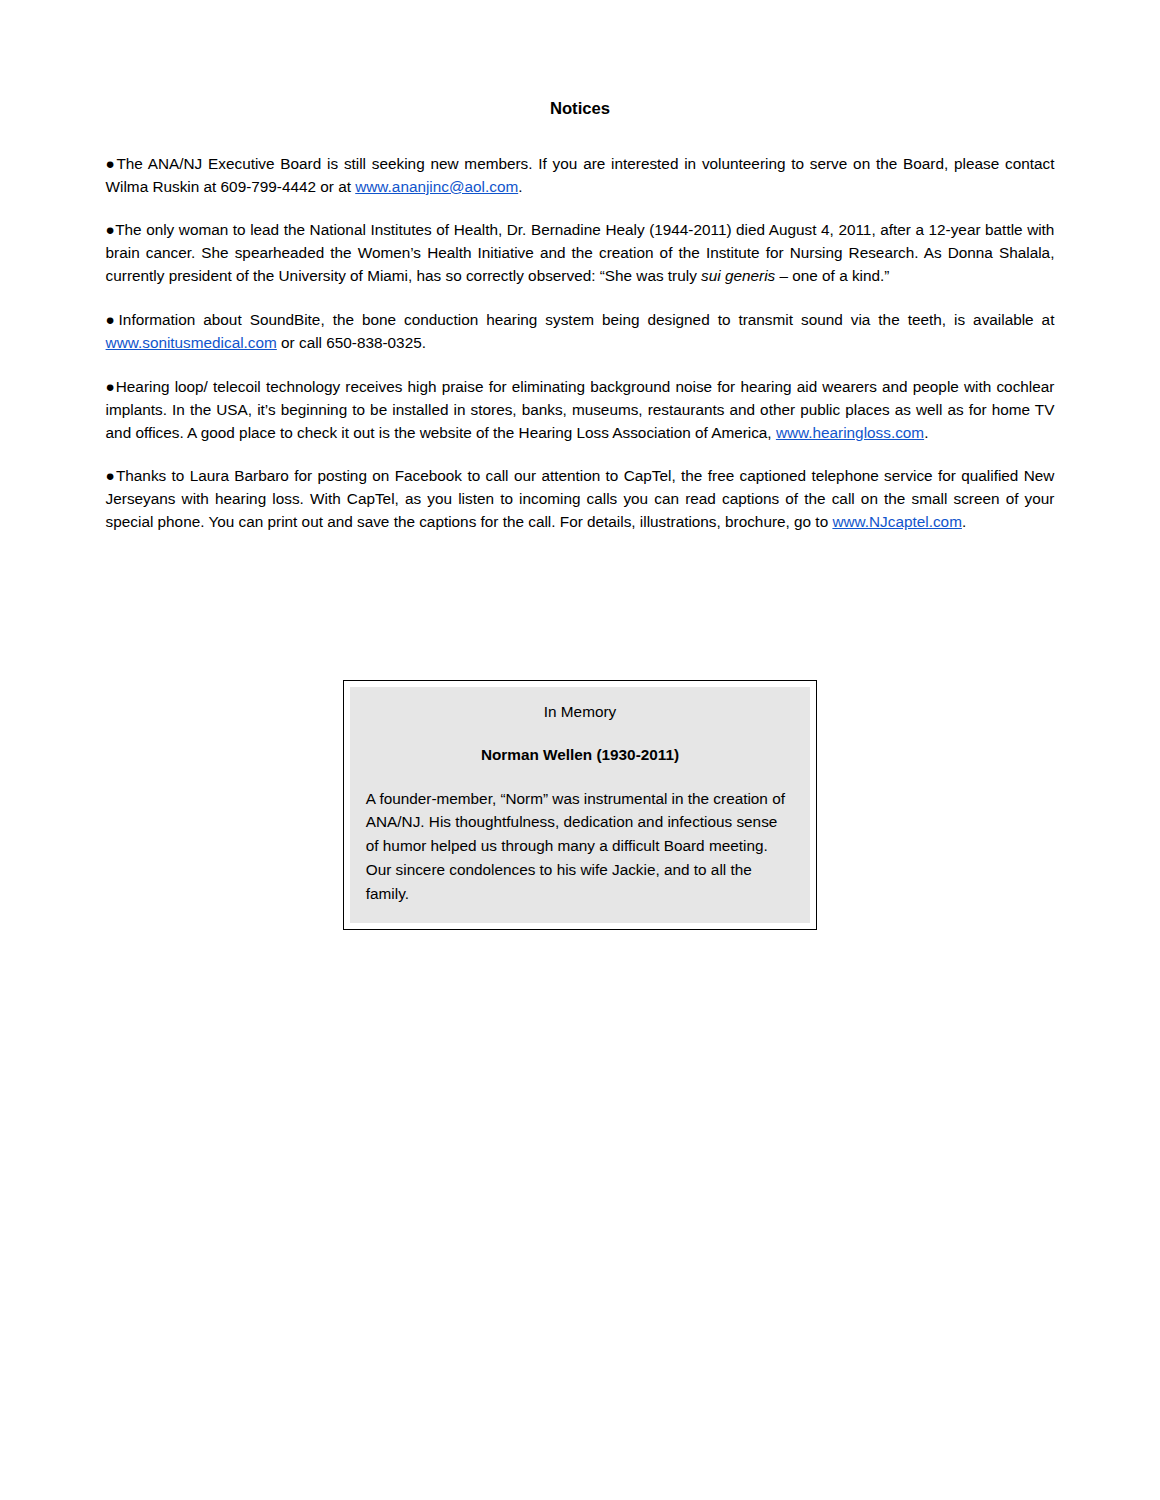Notices
●The ANA/NJ Executive Board is still seeking new members. If you are interested in volunteering to serve on the Board, please contact Wilma Ruskin at 609-799-4442 or at www.ananjinc@aol.com.
●The only woman to lead the National Institutes of Health, Dr. Bernadine Healy (1944-2011) died August 4, 2011, after a 12-year battle with brain cancer. She spearheaded the Women’s Health Initiative and the creation of the Institute for Nursing Research. As Donna Shalala, currently president of the University of Miami, has so correctly observed: “She was truly sui generis – one of a kind.”
●Information about SoundBite, the bone conduction hearing system being designed to transmit sound via the teeth, is available at www.sonitusmedical.com or call 650-838-0325.
●Hearing loop/ telecoil technology receives high praise for eliminating background noise for hearing aid wearers and people with cochlear implants. In the USA, it’s beginning to be installed in stores, banks, museums, restaurants and other public places as well as for home TV and offices. A good place to check it out is the website of the Hearing Loss Association of America, www.hearingloss.com.
●Thanks to Laura Barbaro for posting on Facebook to call our attention to CapTel, the free captioned telephone service for qualified New Jerseyans with hearing loss. With CapTel, as you listen to incoming calls you can read captions of the call on the small screen of your special phone. You can print out and save the captions for the call. For details, illustrations, brochure, go to www.NJcaptel.com.
In Memory
Norman Wellen (1930-2011)
A founder-member, “Norm” was instrumental in the creation of ANA/NJ. His thoughtfulness, dedication and infectious sense of humor helped us through many a difficult Board meeting. Our sincere condolences to his wife Jackie, and to all the family.